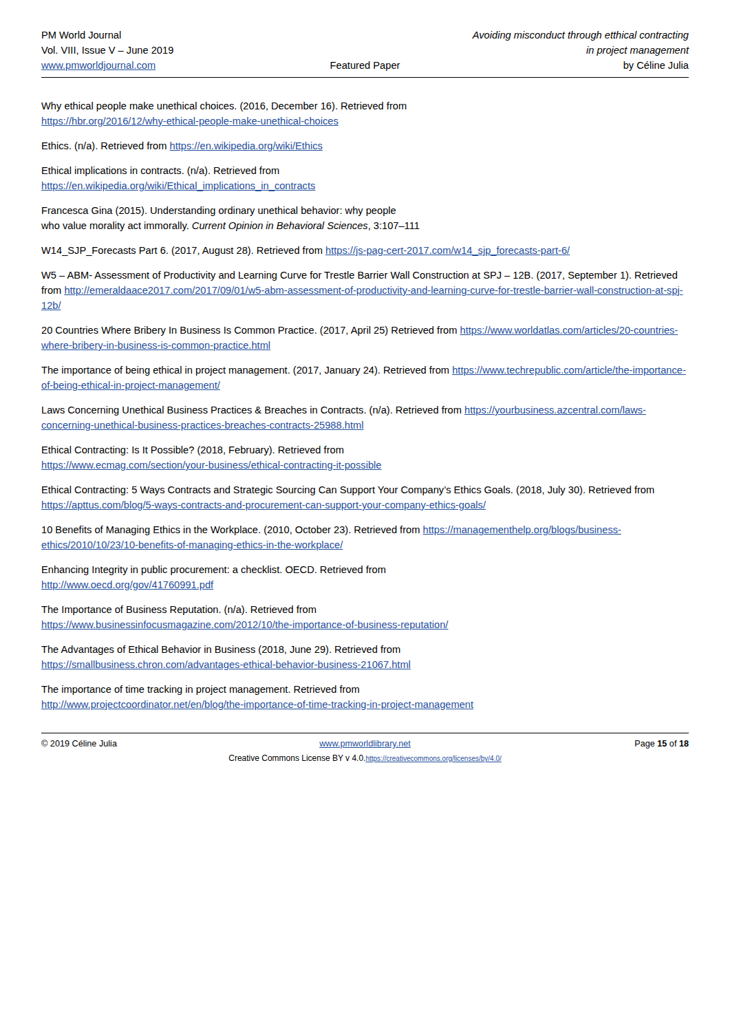PM World Journal
Avoiding misconduct through etthical contracting
Vol. VIII, Issue V – June 2019
in project management
www.pmworldjournal.com
Featured Paper
by Céline Julia
Why ethical people make unethical choices. (2016, December 16). Retrieved from
https://hbr.org/2016/12/why-ethical-people-make-unethical-choices
Ethics. (n/a). Retrieved from https://en.wikipedia.org/wiki/Ethics
Ethical implications in contracts. (n/a). Retrieved from
https://en.wikipedia.org/wiki/Ethical_implications_in_contracts
Francesca Gina (2015). Understanding ordinary unethical behavior: why people
who value morality act immorally. Current Opinion in Behavioral Sciences, 3:107–111
W14_SJP_Forecasts Part 6. (2017, August 28). Retrieved from https://js-pag-cert-2017.com/w14_sjp_forecasts-part-6/
W5 – ABM- Assessment of Productivity and Learning Curve for Trestle Barrier Wall Construction at SPJ – 12B. (2017, September 1). Retrieved from http://emeraldaace2017.com/2017/09/01/w5-abm-assessment-of-productivity-and-learning-curve-for-trestle-barrier-wall-construction-at-spj-12b/
20 Countries Where Bribery In Business Is Common Practice. (2017, April 25) Retrieved from https://www.worldatlas.com/articles/20-countries-where-bribery-in-business-is-common-practice.html
The importance of being ethical in project management. (2017, January 24). Retrieved from https://www.techrepublic.com/article/the-importance-of-being-ethical-in-project-management/
Laws Concerning Unethical Business Practices & Breaches in Contracts. (n/a). Retrieved from https://yourbusiness.azcentral.com/laws-concerning-unethical-business-practices-breaches-contracts-25988.html
Ethical Contracting: Is It Possible? (2018, February). Retrieved from
https://www.ecmag.com/section/your-business/ethical-contracting-it-possible
Ethical Contracting: 5 Ways Contracts and Strategic Sourcing Can Support Your Company’s Ethics Goals. (2018, July 30). Retrieved from
https://apttus.com/blog/5-ways-contracts-and-procurement-can-support-your-company-ethics-goals/
10 Benefits of Managing Ethics in the Workplace. (2010, October 23). Retrieved from https://managementhelp.org/blogs/business-ethics/2010/10/23/10-benefits-of-managing-ethics-in-the-workplace/
Enhancing Integrity in public procurement: a checklist. OECD. Retrieved from
http://www.oecd.org/gov/41760991.pdf
The Importance of Business Reputation. (n/a). Retrieved from
https://www.businessinfocusmagazine.com/2012/10/the-importance-of-business-reputation/
The Advantages of Ethical Behavior in Business (2018, June 29). Retrieved from
https://smallbusiness.chron.com/advantages-ethical-behavior-business-21067.html
The importance of time tracking in project management. Retrieved from
http://www.projectcoordinator.net/en/blog/the-importance-of-time-tracking-in-project-management
© 2019 Céline Julia
www.pmworldlibrary.net
Page 15 of 18
Creative Commons License BY v 4.0.https://creativecommons.org/licenses/by/4.0/